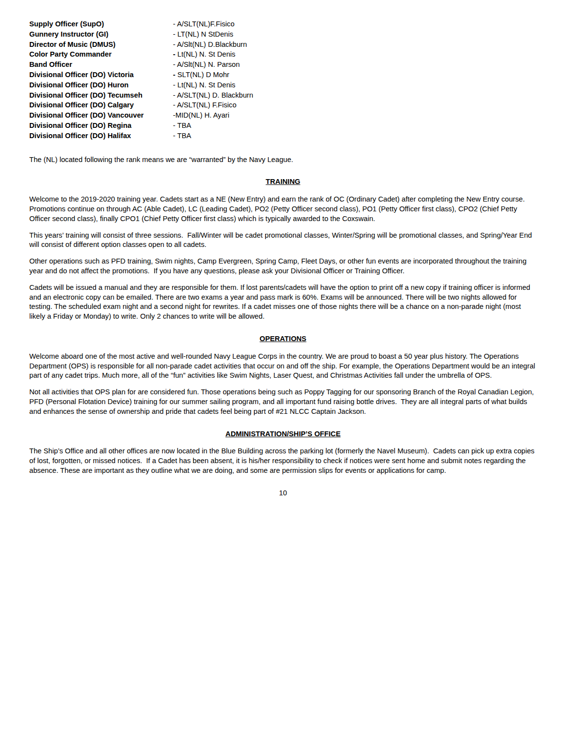| Supply Officer (SupO) | - A/SLT(NL)F.Fisico |
| Gunnery Instructor (GI) | - LT(NL) N StDenis |
| Director of Music (DMUS) | - A/Slt(NL) D.Blackburn |
| Color Party Commander | - Lt(NL) N. St Denis |
| Band Officer | - A/Slt(NL) N. Parson |
| Divisional Officer (DO) Victoria | - SLT(NL) D Mohr |
| Divisional Officer (DO) Huron | - Lt(NL) N. St Denis |
| Divisional Officer (DO) Tecumseh | - A/SLT(NL) D. Blackburn |
| Divisional Officer (DO) Calgary | - A/SLT(NL) F.Fisico |
| Divisional Officer (DO) Vancouver | -MID(NL) H. Ayari |
| Divisional Officer (DO) Regina | - TBA |
| Divisional Officer (DO) Halifax | - TBA |
The (NL) located following the rank means we are “warranted” by the Navy League.
TRAINING
Welcome to the 2019-2020 training year. Cadets start as a NE (New Entry) and earn the rank of OC (Ordinary Cadet) after completing the New Entry course. Promotions continue on through AC (Able Cadet), LC (Leading Cadet), PO2 (Petty Officer second class), PO1 (Petty Officer first class), CPO2 (Chief Petty Officer second class), finally CPO1 (Chief Petty Officer first class) which is typically awarded to the Coxswain.
This years’ training will consist of three sessions. Fall/Winter will be cadet promotional classes, Winter/Spring will be promotional classes, and Spring/Year End will consist of different option classes open to all cadets.
Other operations such as PFD training, Swim nights, Camp Evergreen, Spring Camp, Fleet Days, or other fun events are incorporated throughout the training year and do not affect the promotions. If you have any questions, please ask your Divisional Officer or Training Officer.
Cadets will be issued a manual and they are responsible for them. If lost parents/cadets will have the option to print off a new copy if training officer is informed and an electronic copy can be emailed. There are two exams a year and pass mark is 60%. Exams will be announced. There will be two nights allowed for testing. The scheduled exam night and a second night for rewrites. If a cadet misses one of those nights there will be a chance on a non-parade night (most likely a Friday or Monday) to write. Only 2 chances to write will be allowed.
OPERATIONS
Welcome aboard one of the most active and well-rounded Navy League Corps in the country. We are proud to boast a 50 year plus history. The Operations Department (OPS) is responsible for all non-parade cadet activities that occur on and off the ship. For example, the Operations Department would be an integral part of any cadet trips. Much more, all of the “fun” activities like Swim Nights, Laser Quest, and Christmas Activities fall under the umbrella of OPS.
Not all activities that OPS plan for are considered fun. Those operations being such as Poppy Tagging for our sponsoring Branch of the Royal Canadian Legion, PFD (Personal Flotation Device) training for our summer sailing program, and all important fund raising bottle drives. They are all integral parts of what builds and enhances the sense of ownership and pride that cadets feel being part of #21 NLCC Captain Jackson.
ADMINISTRATION/SHIP’S OFFICE
The Ship’s Office and all other offices are now located in the Blue Building across the parking lot (formerly the Navel Museum). Cadets can pick up extra copies of lost, forgotten, or missed notices. If a Cadet has been absent, it is his/her responsibility to check if notices were sent home and submit notes regarding the absence. These are important as they outline what we are doing, and some are permission slips for events or applications for camp.
10